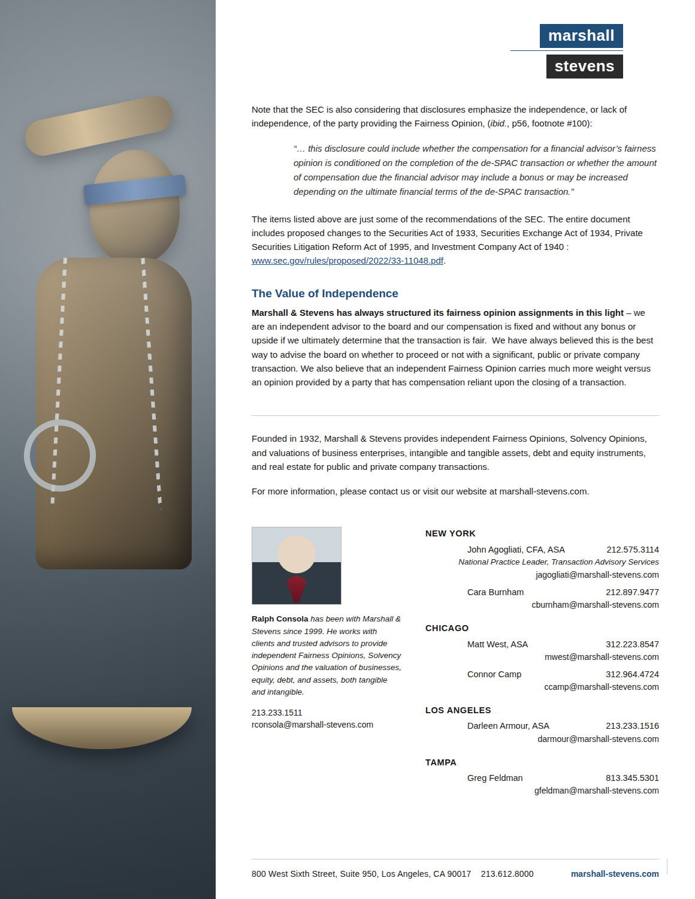marshall stevens
Note that the SEC is also considering that disclosures emphasize the independence, or lack of independence, of the party providing the Fairness Opinion, (ibid., p56, footnote #100):
“… this disclosure could include whether the compensation for a financial advisor’s fairness opinion is conditioned on the completion of the de-SPAC transaction or whether the amount of compensation due the financial advisor may include a bonus or may be increased depending on the ultimate financial terms of the de-SPAC transaction.”
The items listed above are just some of the recommendations of the SEC. The entire document includes proposed changes to the Securities Act of 1933, Securities Exchange Act of 1934, Private Securities Litigation Reform Act of 1995, and Investment Company Act of 1940 : www.sec.gov/rules/proposed/2022/33-11048.pdf.
The Value of Independence
Marshall & Stevens has always structured its fairness opinion assignments in this light – we are an independent advisor to the board and our compensation is fixed and without any bonus or upside if we ultimately determine that the transaction is fair. We have always believed this is the best way to advise the board on whether to proceed or not with a significant, public or private company transaction. We also believe that an independent Fairness Opinion carries much more weight versus an opinion provided by a party that has compensation reliant upon the closing of a transaction.
Founded in 1932, Marshall & Stevens provides independent Fairness Opinions, Solvency Opinions, and valuations of business enterprises, intangible and tangible assets, debt and equity instruments, and real estate for public and private company transactions.
For more information, please contact us or visit our website at marshall-stevens.com.
Ralph Consola has been with Marshall & Stevens since 1999. He works with clients and trusted advisors to provide independent Fairness Opinions, Solvency Opinions and the valuation of businesses, equity, debt, and assets, both tangible and intangible.
213.233.1511
rconsola@marshall-stevens.com
NEW YORK
John Agogliati, CFA, ASA 212.575.3114
National Practice Leader, Transaction Advisory Services
jagogliati@marshall-stevens.com
Cara Burnham 212.897.9477
cburnham@marshall-stevens.com
CHICAGO
Matt West, ASA 312.223.8547
mwest@marshall-stevens.com
Connor Camp 312.964.4724
ccamp@marshall-stevens.com
LOS ANGELES
Darleen Armour, ASA 213.233.1516
darmour@marshall-stevens.com
TAMPA
Greg Feldman 813.345.5301
gfeldman@marshall-stevens.com
800 West Sixth Street, Suite 950, Los Angeles, CA 90017 213.612.8000 marshall-stevens.com